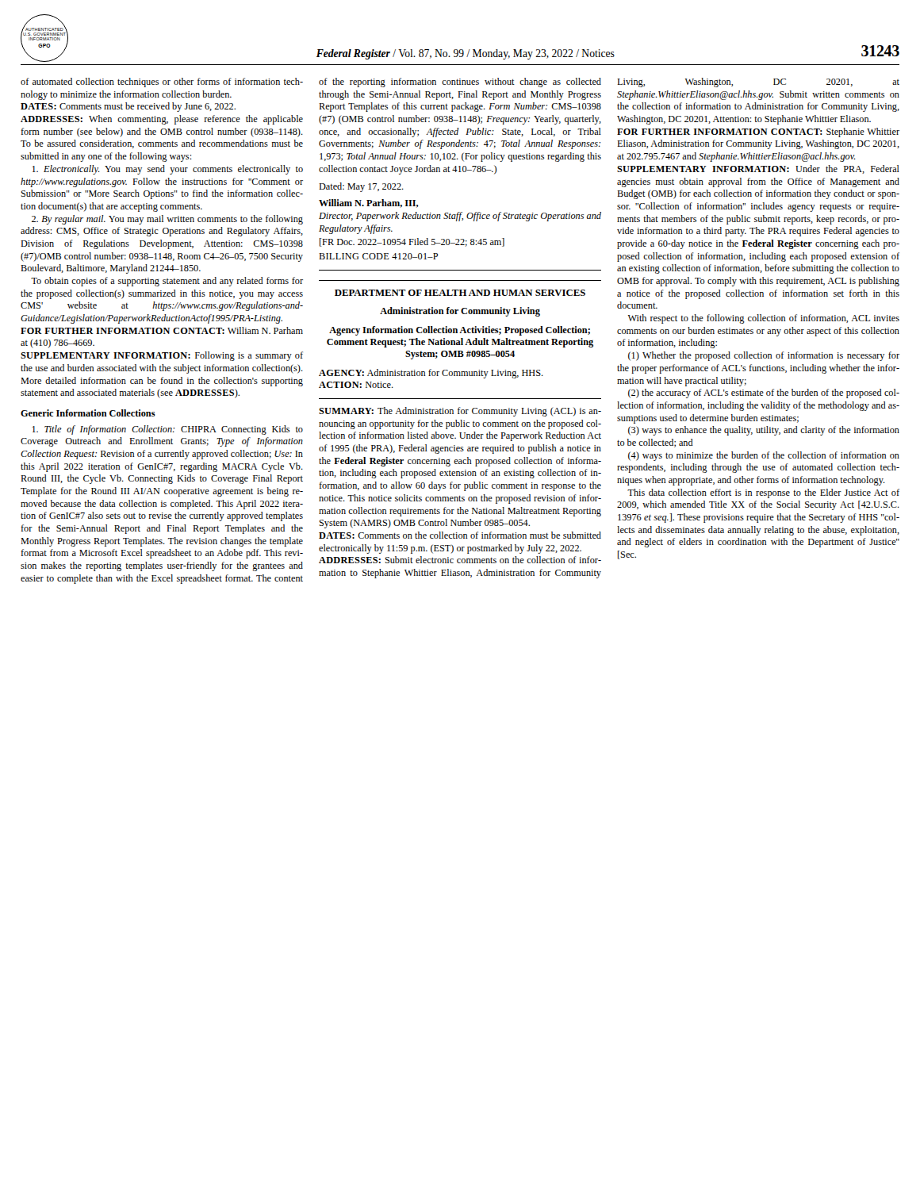AUTHENTICATED
U.S. GOVERNMENT
INFORMATION
GPO
Federal Register / Vol. 87, No. 99 / Monday, May 23, 2022 / Notices
31243
of automated collection techniques or other forms of information technology to minimize the information collection burden.
DATES: Comments must be received by June 6, 2022.
ADDRESSES: When commenting, please reference the applicable form number (see below) and the OMB control number (0938–1148). To be assured consideration, comments and recommendations must be submitted in any one of the following ways:
1. Electronically. You may send your comments electronically to http://www.regulations.gov. Follow the instructions for ''Comment or Submission'' or ''More Search Options'' to find the information collection document(s) that are accepting comments.
2. By regular mail. You may mail written comments to the following address: CMS, Office of Strategic Operations and Regulatory Affairs, Division of Regulations Development, Attention: CMS–10398 (#7)/OMB control number: 0938–1148, Room C4–26–05, 7500 Security Boulevard, Baltimore, Maryland 21244–1850.
To obtain copies of a supporting statement and any related forms for the proposed collection(s) summarized in this notice, you may access CMS' website at https://www.cms.gov/Regulations-and-Guidance/Legislation/PaperworkReductionActof1995/PRA-Listing.
FOR FURTHER INFORMATION CONTACT: William N. Parham at (410) 786–4669.
SUPPLEMENTARY INFORMATION: Following is a summary of the use and burden associated with the subject information collection(s). More detailed information can be found in the collection's supporting statement and associated materials (see ADDRESSES).
Generic Information Collections
1. Title of Information Collection: CHIPRA Connecting Kids to Coverage Outreach and Enrollment Grants; Type of Information Collection Request: Revision of a currently approved collection; Use: In this April 2022 iteration of GenIC#7, regarding MACRA Cycle Vb. Round III, the Cycle Vb. Connecting Kids to Coverage Final Report Template for the Round III AI/AN cooperative agreement is being removed because the data collection is completed. This April 2022 iteration of GenIC#7 also sets out to revise the currently approved templates for the Semi-Annual Report and Final Report Templates and the Monthly Progress Report Templates. The revision changes the template format from a Microsoft Excel spreadsheet to an Adobe pdf. This revision makes the reporting templates user-friendly for the grantees and easier to complete than with the Excel spreadsheet format. The content of the reporting information continues without change as collected through the Semi-Annual Report, Final Report and Monthly Progress Report Templates of this current package. Form Number: CMS–10398 (#7) (OMB control number: 0938–1148); Frequency: Yearly, quarterly, once, and occasionally; Affected Public: State, Local, or Tribal Governments; Number of Respondents: 47; Total Annual Responses: 1,973; Total Annual Hours: 10,102. (For policy questions regarding this collection contact Joyce Jordan at 410–786–.)
Dated: May 17, 2022.
William N. Parham, III,
Director, Paperwork Reduction Staff, Office of Strategic Operations and Regulatory Affairs.
[FR Doc. 2022–10954 Filed 5–20–22; 8:45 am]
BILLING CODE 4120–01–P
DEPARTMENT OF HEALTH AND HUMAN SERVICES
Administration for Community Living
Agency Information Collection Activities; Proposed Collection; Comment Request; The National Adult Maltreatment Reporting System; OMB #0985–0054
AGENCY: Administration for Community Living, HHS.
ACTION: Notice.
SUMMARY: The Administration for Community Living (ACL) is announcing an opportunity for the public to comment on the proposed collection of information listed above. Under the Paperwork Reduction Act of 1995 (the PRA), Federal agencies are required to publish a notice in the Federal Register concerning each proposed collection of information, including each proposed extension of an existing collection of information, and to allow 60 days for public comment in response to the notice. This notice solicits comments on the proposed revision of information collection requirements for the National Maltreatment Reporting System (NAMRS) OMB Control Number 0985–0054.
DATES: Comments on the collection of information must be submitted electronically by 11:59 p.m. (EST) or postmarked by July 22, 2022.
ADDRESSES: Submit electronic comments on the collection of information to Stephanie Whittier Eliason, Administration for Community Living, Washington, DC 20201, at Stephanie.WhittierEliason@acl.hhs.gov. Submit written comments on the collection of information to Administration for Community Living, Washington, DC 20201, Attention: to Stephanie Whittier Eliason.
FOR FURTHER INFORMATION CONTACT: Stephanie Whittier Eliason, Administration for Community Living, Washington, DC 20201, at 202.795.7467 and Stephanie.WhittierEliason@acl.hhs.gov.
SUPPLEMENTARY INFORMATION: Under the PRA, Federal agencies must obtain approval from the Office of Management and Budget (OMB) for each collection of information they conduct or sponsor. ''Collection of information'' includes agency requests or requirements that members of the public submit reports, keep records, or provide information to a third party. The PRA requires Federal agencies to provide a 60-day notice in the Federal Register concerning each proposed collection of information, including each proposed extension of an existing collection of information, before submitting the collection to OMB for approval. To comply with this requirement, ACL is publishing a notice of the proposed collection of information set forth in this document.
With respect to the following collection of information, ACL invites comments on our burden estimates or any other aspect of this collection of information, including:
(1) Whether the proposed collection of information is necessary for the proper performance of ACL's functions, including whether the information will have practical utility;
(2) the accuracy of ACL's estimate of the burden of the proposed collection of information, including the validity of the methodology and assumptions used to determine burden estimates;
(3) ways to enhance the quality, utility, and clarity of the information to be collected; and
(4) ways to minimize the burden of the collection of information on respondents, including through the use of automated collection techniques when appropriate, and other forms of information technology.
This data collection effort is in response to the Elder Justice Act of 2009, which amended Title XX of the Social Security Act [42.U.S.C. 13976 et seq.]. These provisions require that the Secretary of HHS ''collects and disseminates data annually relating to the abuse, exploitation, and neglect of elders in coordination with the Department of Justice'' [Sec.